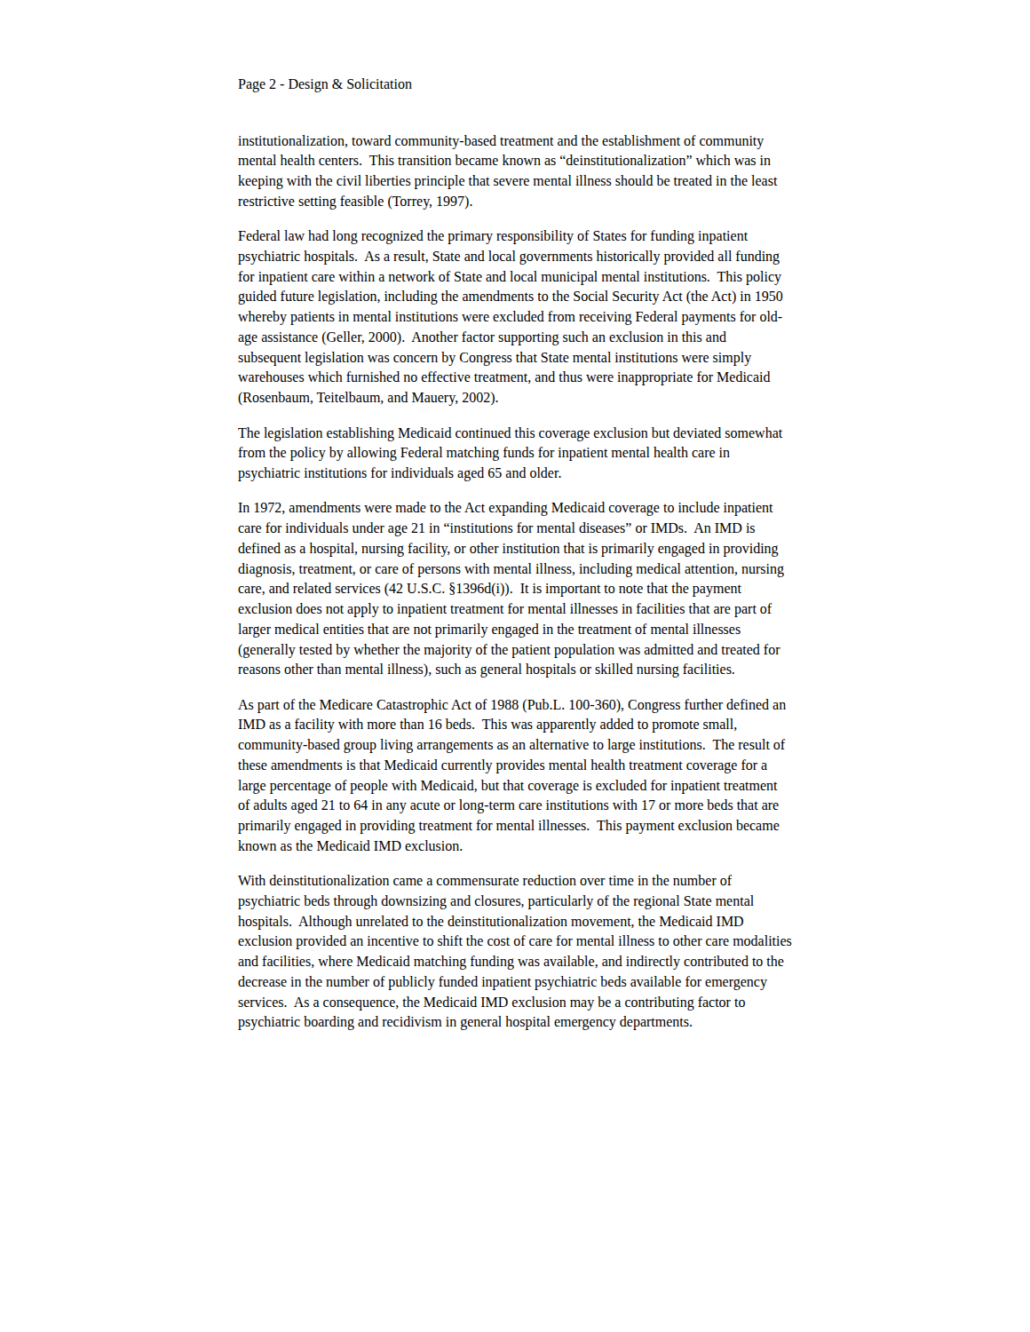Page 2 - Design & Solicitation
institutionalization, toward community-based treatment and the establishment of community mental health centers. This transition became known as “deinstitutionalization” which was in keeping with the civil liberties principle that severe mental illness should be treated in the least restrictive setting feasible (Torrey, 1997).
Federal law had long recognized the primary responsibility of States for funding inpatient psychiatric hospitals. As a result, State and local governments historically provided all funding for inpatient care within a network of State and local municipal mental institutions. This policy guided future legislation, including the amendments to the Social Security Act (the Act) in 1950 whereby patients in mental institutions were excluded from receiving Federal payments for old-age assistance (Geller, 2000). Another factor supporting such an exclusion in this and subsequent legislation was concern by Congress that State mental institutions were simply warehouses which furnished no effective treatment, and thus were inappropriate for Medicaid (Rosenbaum, Teitelbaum, and Mauery, 2002).
The legislation establishing Medicaid continued this coverage exclusion but deviated somewhat from the policy by allowing Federal matching funds for inpatient mental health care in psychiatric institutions for individuals aged 65 and older.
In 1972, amendments were made to the Act expanding Medicaid coverage to include inpatient care for individuals under age 21 in “institutions for mental diseases” or IMDs. An IMD is defined as a hospital, nursing facility, or other institution that is primarily engaged in providing diagnosis, treatment, or care of persons with mental illness, including medical attention, nursing care, and related services (42 U.S.C. §1396d(i)). It is important to note that the payment exclusion does not apply to inpatient treatment for mental illnesses in facilities that are part of larger medical entities that are not primarily engaged in the treatment of mental illnesses (generally tested by whether the majority of the patient population was admitted and treated for reasons other than mental illness), such as general hospitals or skilled nursing facilities.
As part of the Medicare Catastrophic Act of 1988 (Pub.L. 100-360), Congress further defined an IMD as a facility with more than 16 beds. This was apparently added to promote small, community-based group living arrangements as an alternative to large institutions. The result of these amendments is that Medicaid currently provides mental health treatment coverage for a large percentage of people with Medicaid, but that coverage is excluded for inpatient treatment of adults aged 21 to 64 in any acute or long-term care institutions with 17 or more beds that are primarily engaged in providing treatment for mental illnesses. This payment exclusion became known as the Medicaid IMD exclusion.
With deinstitutionalization came a commensurate reduction over time in the number of psychiatric beds through downsizing and closures, particularly of the regional State mental hospitals. Although unrelated to the deinstitutionalization movement, the Medicaid IMD exclusion provided an incentive to shift the cost of care for mental illness to other care modalities and facilities, where Medicaid matching funding was available, and indirectly contributed to the decrease in the number of publicly funded inpatient psychiatric beds available for emergency services. As a consequence, the Medicaid IMD exclusion may be a contributing factor to psychiatric boarding and recidivism in general hospital emergency departments.